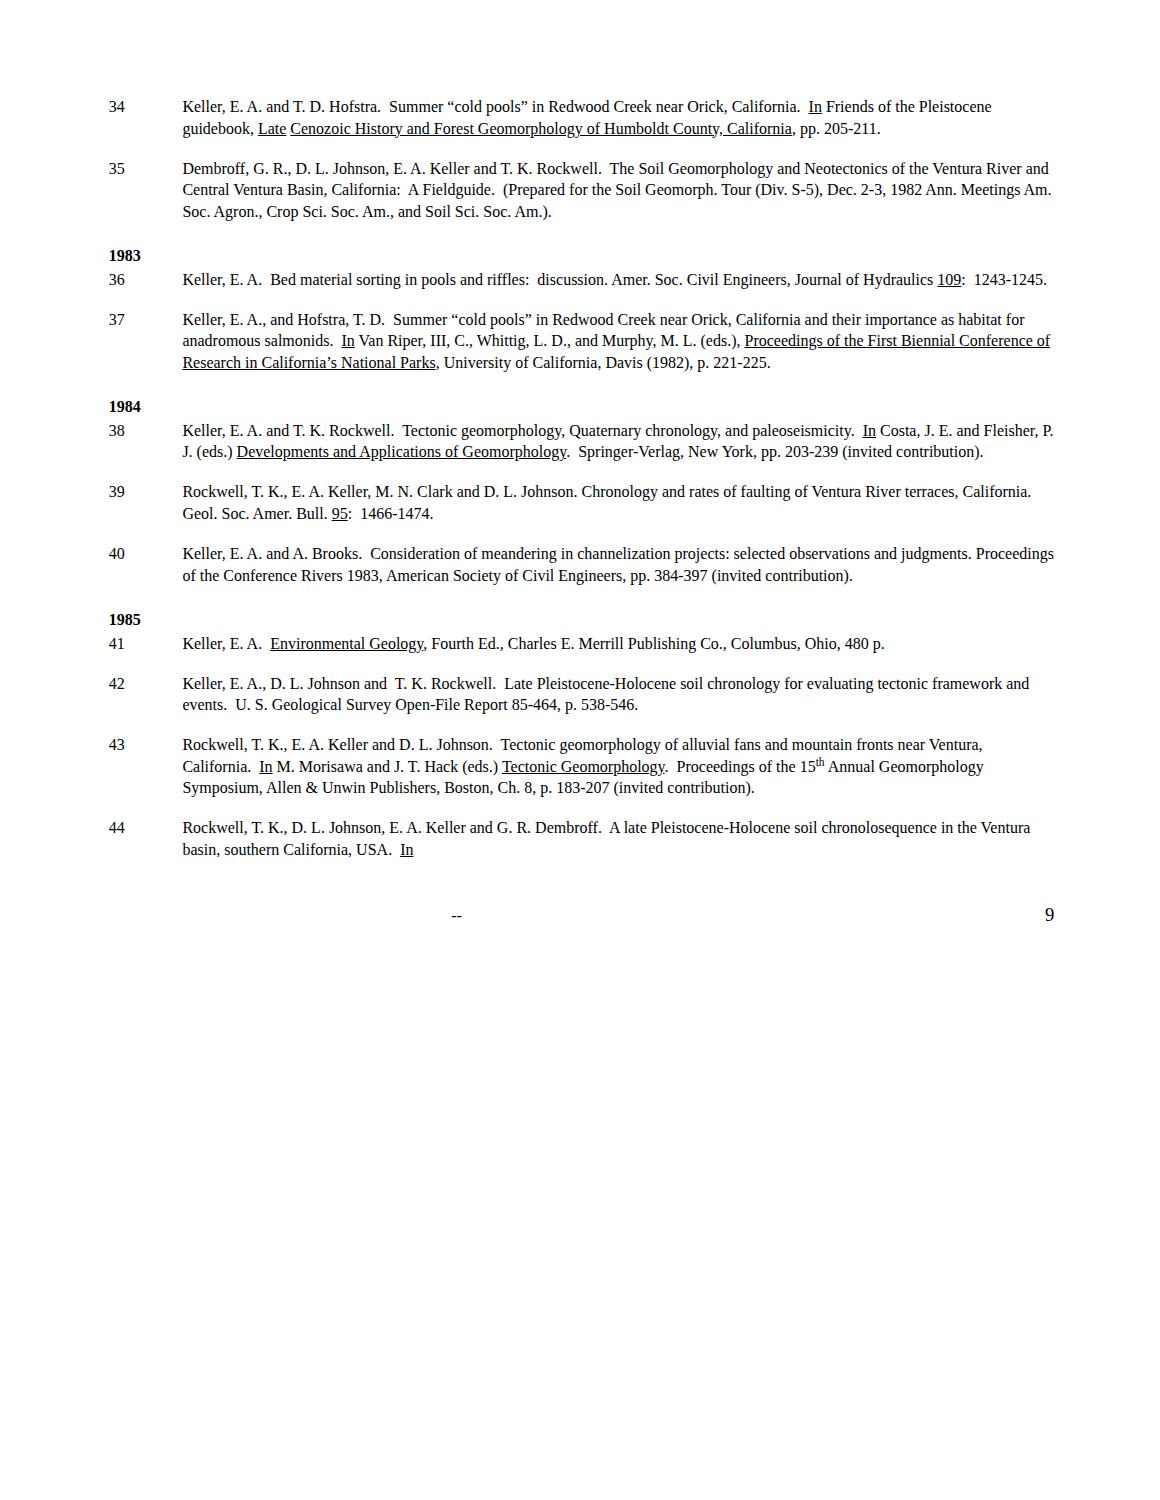34
Keller, E. A. and T. D. Hofstra. Summer “cold pools” in Redwood Creek near Orick, California. In Friends of the Pleistocene guidebook, Late Cenozoic History and Forest Geomorphology of Humboldt County, California, pp. 205-211.
35
Dembroff, G. R., D. L. Johnson, E. A. Keller and T. K. Rockwell. The Soil Geomorphology and Neotectonics of the Ventura River and Central Ventura Basin, California: A Fieldguide. (Prepared for the Soil Geomorph. Tour (Div. S-5), Dec. 2-3, 1982 Ann. Meetings Am. Soc. Agron., Crop Sci. Soc. Am., and Soil Sci. Soc. Am.).
1983
36
Keller, E. A. Bed material sorting in pools and riffles: discussion. Amer. Soc. Civil Engineers, Journal of Hydraulics 109: 1243-1245.
37
Keller, E. A., and Hofstra, T. D. Summer “cold pools” in Redwood Creek near Orick, California and their importance as habitat for anadromous salmonids. In Van Riper, III, C., Whittig, L. D., and Murphy, M. L. (eds.), Proceedings of the First Biennial Conference of Research in California’s National Parks, University of California, Davis (1982), p. 221-225.
1984
38
Keller, E. A. and T. K. Rockwell. Tectonic geomorphology, Quaternary chronology, and paleoseismicity. In Costa, J. E. and Fleisher, P. J. (eds.) Developments and Applications of Geomorphology. Springer-Verlag, New York, pp. 203-239 (invited contribution).
39
Rockwell, T. K., E. A. Keller, M. N. Clark and D. L. Johnson. Chronology and rates of faulting of Ventura River terraces, California. Geol. Soc. Amer. Bull. 95: 1466-1474.
40
Keller, E. A. and A. Brooks. Consideration of meandering in channelization projects: selected observations and judgments. Proceedings of the Conference Rivers 1983, American Society of Civil Engineers, pp. 384-397 (invited contribution).
1985
41
Keller, E. A. Environmental Geology, Fourth Ed., Charles E. Merrill Publishing Co., Columbus, Ohio, 480 p.
42
Keller, E. A., D. L. Johnson and T. K. Rockwell. Late Pleistocene-Holocene soil chronology for evaluating tectonic framework and events. U. S. Geological Survey Open-File Report 85-464, p. 538-546.
43
Rockwell, T. K., E. A. Keller and D. L. Johnson. Tectonic geomorphology of alluvial fans and mountain fronts near Ventura, California. In M. Morisawa and J. T. Hack (eds.) Tectonic Geomorphology. Proceedings of the 15th Annual Geomorphology Symposium, Allen & Unwin Publishers, Boston, Ch. 8, p. 183-207 (invited contribution).
44
Rockwell, T. K., D. L. Johnson, E. A. Keller and G. R. Dembroff. A late Pleistocene-Holocene soil chronolosequence in the Ventura basin, southern California, USA. In
--
9